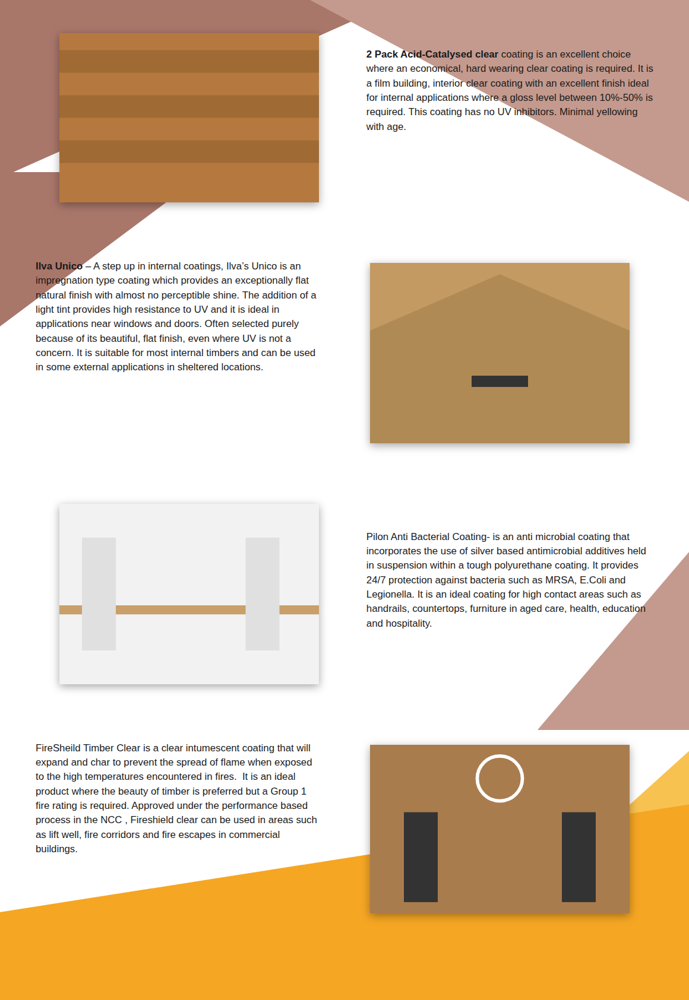2 Pack Acid-Catalysed clear coating is an excellent choice where an economical, hard wearing clear coating is required. It is a film building, interior clear coating with an excellent finish ideal for internal applications where a gloss level between 10%-50% is required. This coating has no UV inhibitors. Minimal yellowing with age.
Ilva Unico – A step up in internal coatings, Ilva’s Unico is an impregnation type coating which provides an exceptionally flat natural finish with almost no perceptible shine. The addition of a light tint provides high resistance to UV and it is ideal in applications near windows and doors. Often selected purely because of its beautiful, flat finish, even where UV is not a concern. It is suitable for most internal timbers and can be used in some external applications in sheltered locations.
Pilon Anti Bacterial Coating- is an anti microbial coating that incorporates the use of silver based antimicrobial additives held in suspension within a tough polyurethane coating. It provides 24/7 protection against bacteria such as MRSA, E.Coli and Legionella. It is an ideal coating for high contact areas such as handrails, countertops, furniture in aged care, health, education and hospitality.
FireSheild Timber Clear is a clear intumescent coating that will expand and char to prevent the spread of flame when exposed to the high temperatures encountered in fires. It is an ideal product where the beauty of timber is preferred but a Group 1 fire rating is required. Approved under the performance based process in the NCC , Fireshield clear can be used in areas such as lift well, fire corridors and fire escapes in commercial buildings.